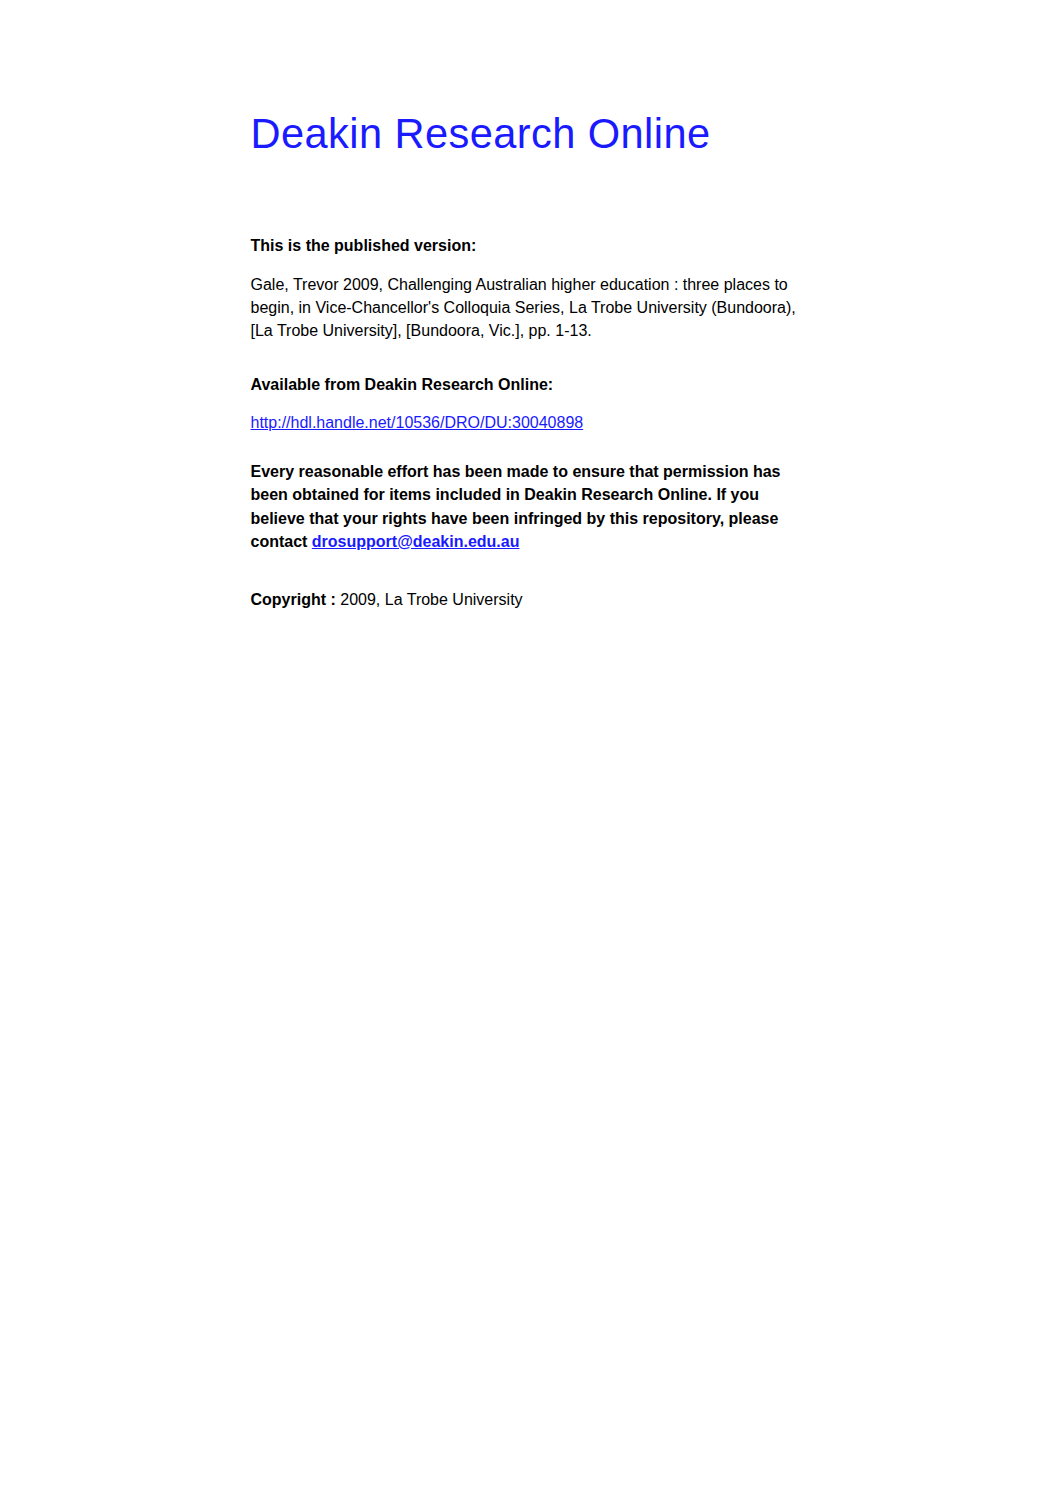Deakin Research Online
This is the published version:
Gale, Trevor 2009, Challenging Australian higher education : three places to begin, in Vice-Chancellor's Colloquia Series, La Trobe University (Bundoora), [La Trobe University], [Bundoora, Vic.], pp. 1-13.
Available from Deakin Research Online:
http://hdl.handle.net/10536/DRO/DU:30040898
Every reasonable effort has been made to ensure that permission has been obtained for items included in Deakin Research Online. If you believe that your rights have been infringed by this repository, please contact drosupport@deakin.edu.au
Copyright : 2009, La Trobe University